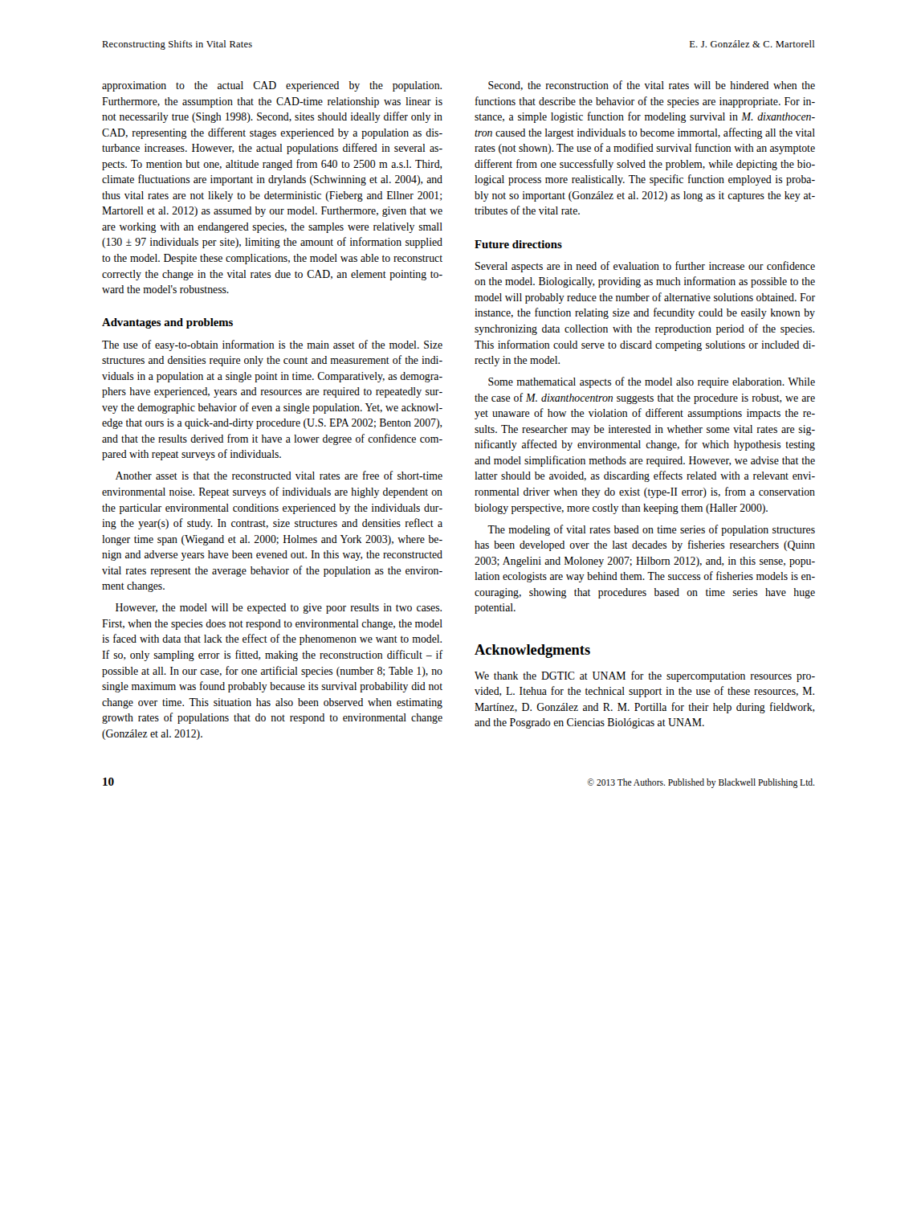Reconstructing Shifts in Vital Rates E. J. González & C. Martorell
approximation to the actual CAD experienced by the population. Furthermore, the assumption that the CAD-time relationship was linear is not necessarily true (Singh 1998). Second, sites should ideally differ only in CAD, representing the different stages experienced by a population as disturbance increases. However, the actual populations differed in several aspects. To mention but one, altitude ranged from 640 to 2500 m a.s.l. Third, climate fluctuations are important in drylands (Schwinning et al. 2004), and thus vital rates are not likely to be deterministic (Fieberg and Ellner 2001; Martorell et al. 2012) as assumed by our model. Furthermore, given that we are working with an endangered species, the samples were relatively small (130 ± 97 individuals per site), limiting the amount of information supplied to the model. Despite these complications, the model was able to reconstruct correctly the change in the vital rates due to CAD, an element pointing toward the model's robustness.
Advantages and problems
The use of easy-to-obtain information is the main asset of the model. Size structures and densities require only the count and measurement of the individuals in a population at a single point in time. Comparatively, as demographers have experienced, years and resources are required to repeatedly survey the demographic behavior of even a single population. Yet, we acknowledge that ours is a quick-and-dirty procedure (U.S. EPA 2002; Benton 2007), and that the results derived from it have a lower degree of confidence compared with repeat surveys of individuals.
Another asset is that the reconstructed vital rates are free of short-time environmental noise. Repeat surveys of individuals are highly dependent on the particular environmental conditions experienced by the individuals during the year(s) of study. In contrast, size structures and densities reflect a longer time span (Wiegand et al. 2000; Holmes and York 2003), where benign and adverse years have been evened out. In this way, the reconstructed vital rates represent the average behavior of the population as the environment changes.
However, the model will be expected to give poor results in two cases. First, when the species does not respond to environmental change, the model is faced with data that lack the effect of the phenomenon we want to model. If so, only sampling error is fitted, making the reconstruction difficult – if possible at all. In our case, for one artificial species (number 8; Table 1), no single maximum was found probably because its survival probability did not change over time. This situation has also been observed when estimating growth rates of populations that do not respond to environmental change (González et al. 2012).
Second, the reconstruction of the vital rates will be hindered when the functions that describe the behavior of the species are inappropriate. For instance, a simple logistic function for modeling survival in M. dixanthocentron caused the largest individuals to become immortal, affecting all the vital rates (not shown). The use of a modified survival function with an asymptote different from one successfully solved the problem, while depicting the biological process more realistically. The specific function employed is probably not so important (González et al. 2012) as long as it captures the key attributes of the vital rate.
Future directions
Several aspects are in need of evaluation to further increase our confidence on the model. Biologically, providing as much information as possible to the model will probably reduce the number of alternative solutions obtained. For instance, the function relating size and fecundity could be easily known by synchronizing data collection with the reproduction period of the species. This information could serve to discard competing solutions or included directly in the model.
Some mathematical aspects of the model also require elaboration. While the case of M. dixanthocentron suggests that the procedure is robust, we are yet unaware of how the violation of different assumptions impacts the results. The researcher may be interested in whether some vital rates are significantly affected by environmental change, for which hypothesis testing and model simplification methods are required. However, we advise that the latter should be avoided, as discarding effects related with a relevant environmental driver when they do exist (type-II error) is, from a conservation biology perspective, more costly than keeping them (Haller 2000).
The modeling of vital rates based on time series of population structures has been developed over the last decades by fisheries researchers (Quinn 2003; Angelini and Moloney 2007; Hilborn 2012), and, in this sense, population ecologists are way behind them. The success of fisheries models is encouraging, showing that procedures based on time series have huge potential.
Acknowledgments
We thank the DGTIC at UNAM for the supercomputation resources provided, L. Itehua for the technical support in the use of these resources, M. Martínez, D. González and R. M. Portilla for their help during fieldwork, and the Posgrado en Ciencias Biológicas at UNAM.
10 © 2013 The Authors. Published by Blackwell Publishing Ltd.